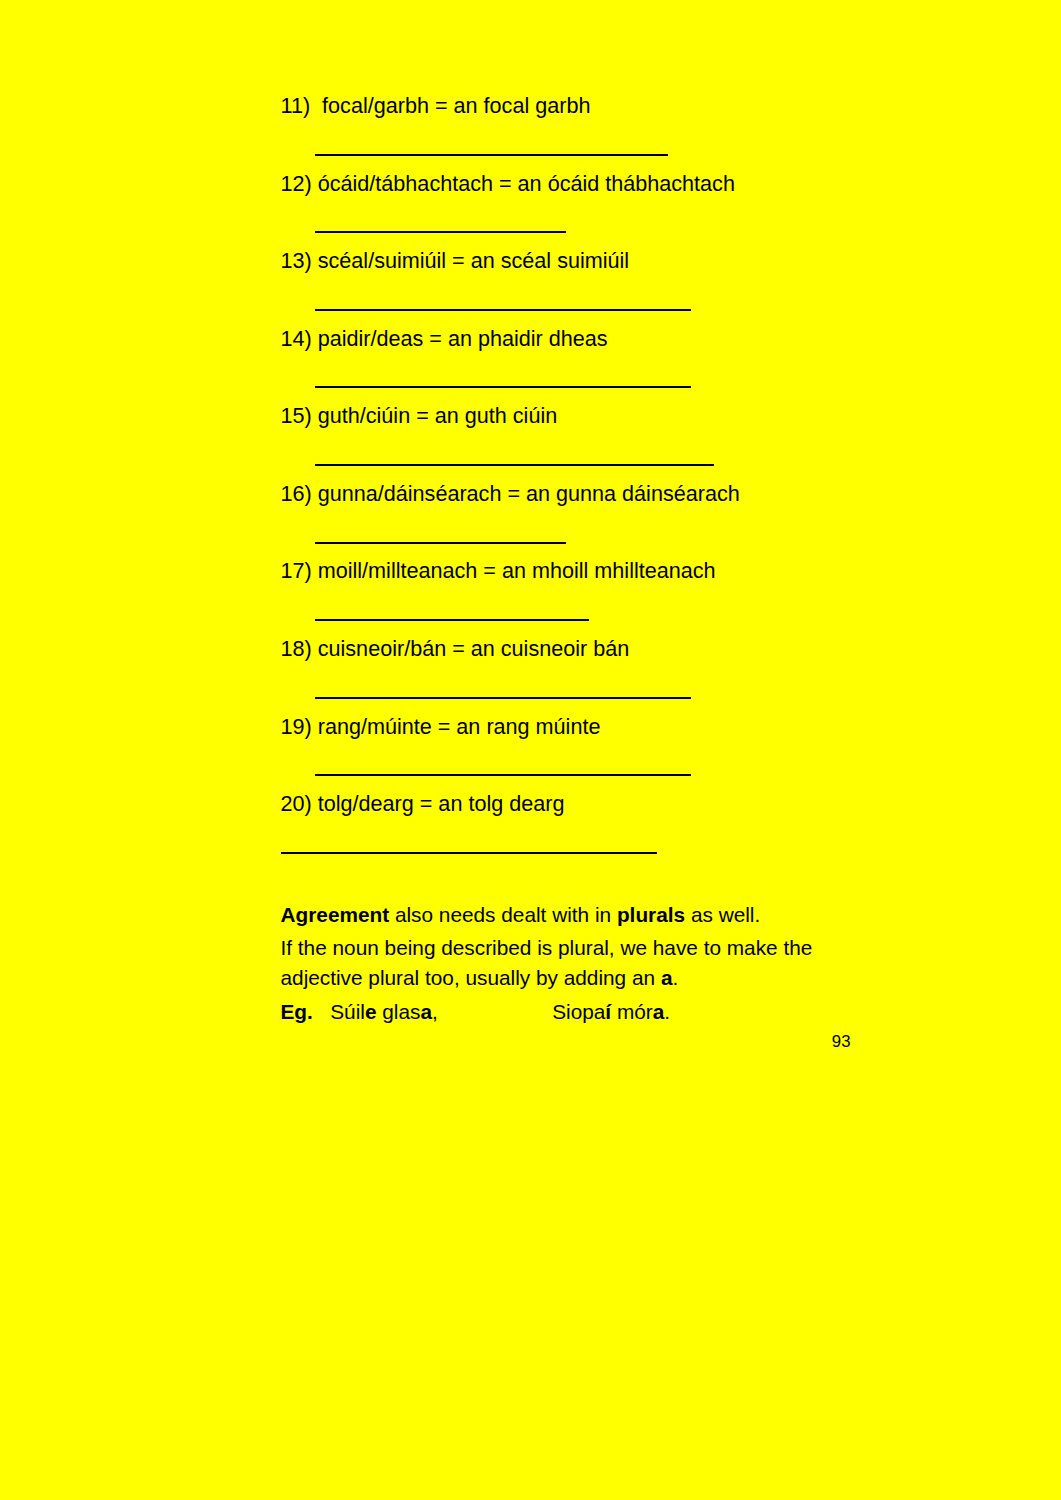11) focal/garbh = an focal garbh
12) ócáid/tábhachtach = an ócáid thábhachtach
13) scéal/suimiúil = an scéal suimiúil
14) paidir/deas = an phaidir dheas
15) guth/ciúin = an guth ciúin
16) gunna/dáinséarach = an gunna dáinséarach
17) moill/millteanach = an mhoill mhillteanach
18) cuisneoir/bán = an cuisneoir bán
19) rang/múinte = an rang múinte
20) tolg/dearg = an tolg dearg
Agreement also needs dealt with in plurals as well.
If the noun being described is plural, we have to make the adjective plural too, usually by adding an a.
Eg. Súile glasa, Siopaí móra.
93